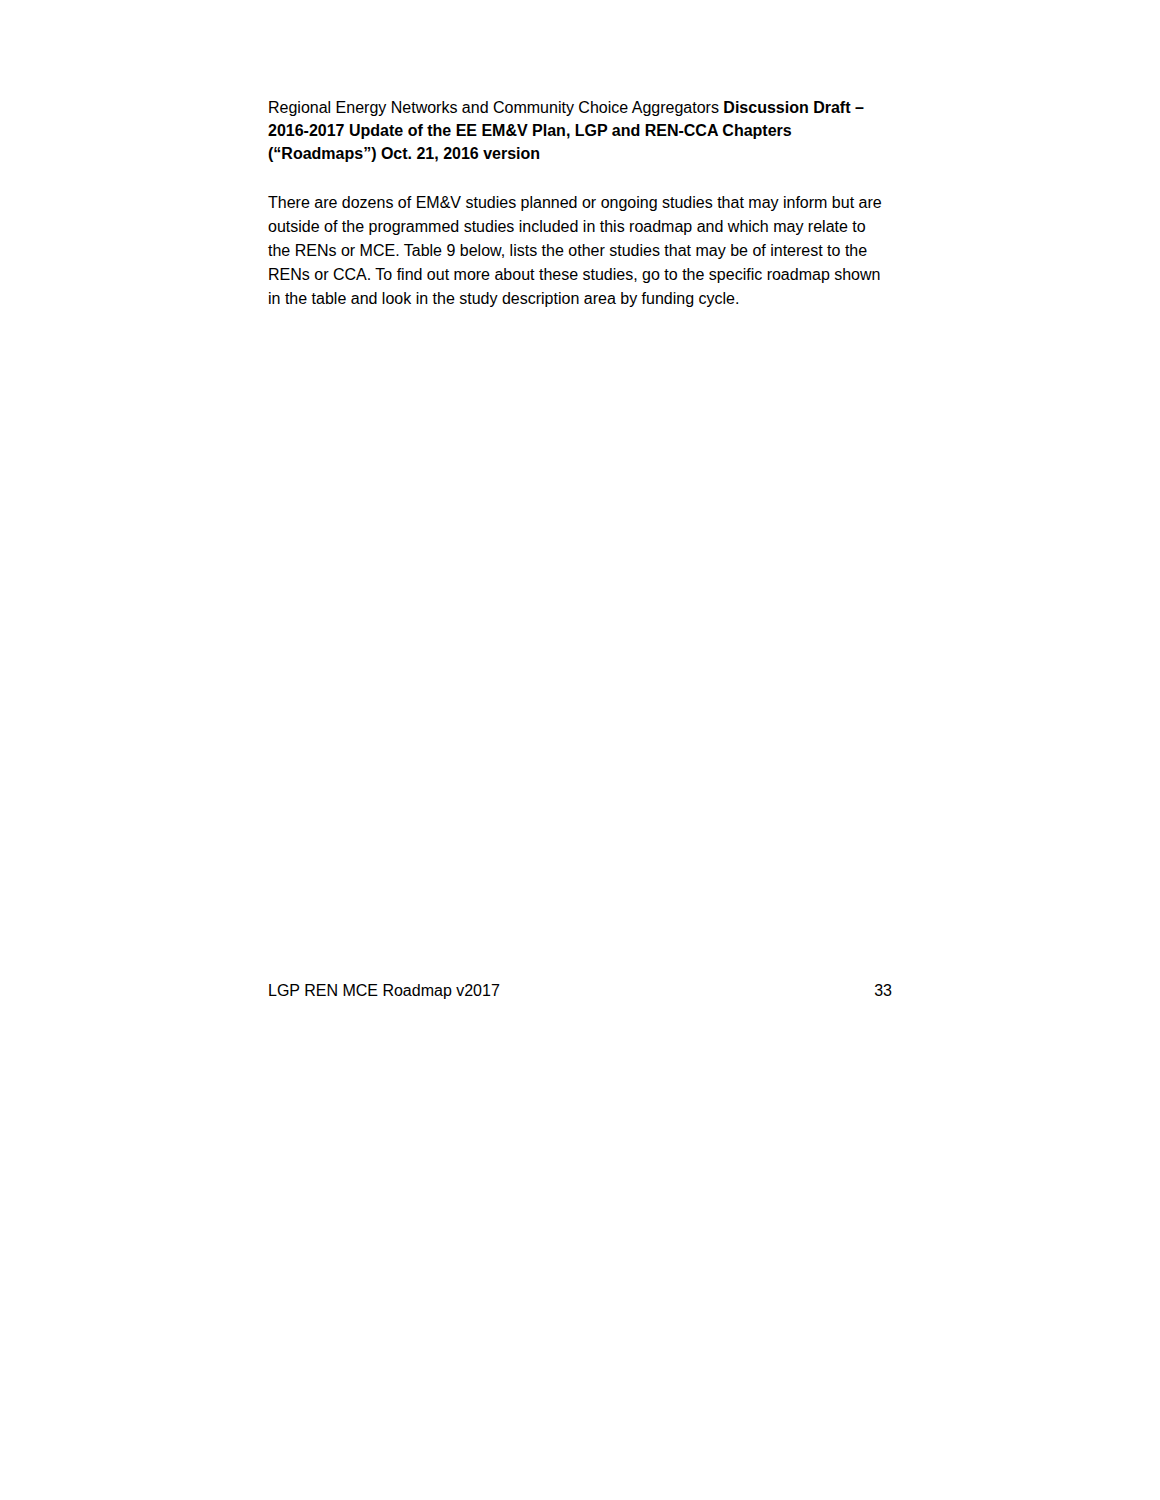Regional Energy Networks and Community Choice Aggregators Discussion Draft – 2016-2017 Update of the EE EM&V Plan, LGP and REN-CCA Chapters (“Roadmaps”) Oct. 21, 2016 version
There are dozens of EM&V studies planned or ongoing studies that may inform but are outside of the programmed studies included in this roadmap and which may relate to the RENs or MCE. Table 9 below, lists the other studies that may be of interest to the RENs or CCA. To find out more about these studies, go to the specific roadmap shown in the table and look in the study description area by funding cycle.
LGP REN MCE Roadmap v2017 33